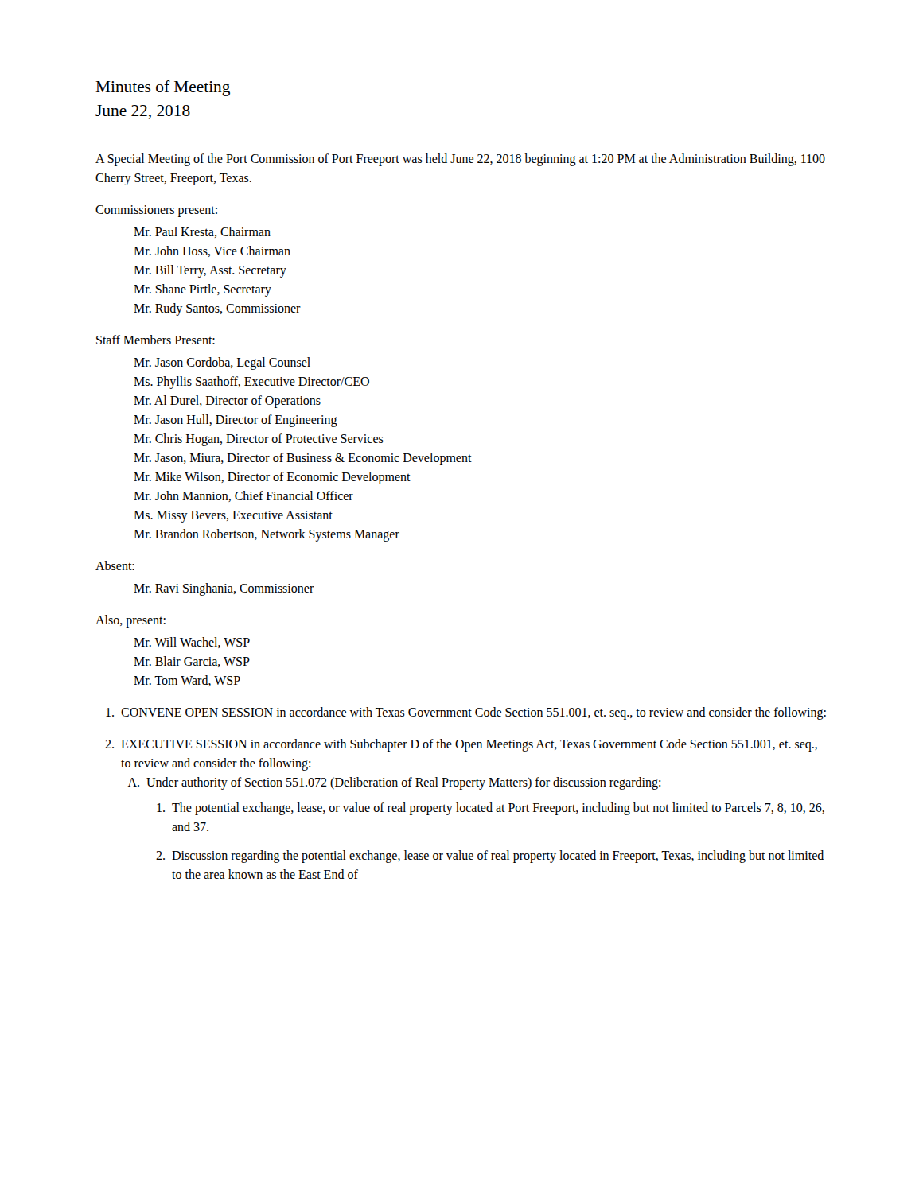Minutes of Meeting
June 22, 2018
A Special Meeting of the Port Commission of Port Freeport was held June 22, 2018 beginning at 1:20 PM at the Administration Building, 1100 Cherry Street, Freeport, Texas.
Commissioners present:
Mr. Paul Kresta, Chairman
Mr. John Hoss, Vice Chairman
Mr. Bill Terry, Asst. Secretary
Mr. Shane Pirtle, Secretary
Mr. Rudy Santos, Commissioner
Staff Members Present:
Mr. Jason Cordoba, Legal Counsel
Ms. Phyllis Saathoff, Executive Director/CEO
Mr. Al Durel, Director of Operations
Mr. Jason Hull, Director of Engineering
Mr. Chris Hogan, Director of Protective Services
Mr. Jason, Miura, Director of Business & Economic Development
Mr. Mike Wilson, Director of Economic Development
Mr. John Mannion, Chief Financial Officer
Ms. Missy Bevers, Executive Assistant
Mr. Brandon Robertson, Network Systems Manager
Absent:
Mr. Ravi Singhania, Commissioner
Also, present:
Mr. Will Wachel, WSP
Mr. Blair Garcia, WSP
Mr. Tom Ward, WSP
CONVENE OPEN SESSION in accordance with Texas Government Code Section 551.001, et. seq., to review and consider the following:
EXECUTIVE SESSION in accordance with Subchapter D of the Open Meetings Act, Texas Government Code Section 551.001, et. seq., to review and consider the following:
Under authority of Section 551.072 (Deliberation of Real Property Matters) for discussion regarding:
The potential exchange, lease, or value of real property located at Port Freeport, including but not limited to Parcels 7, 8, 10, 26, and 37.
Discussion regarding the potential exchange, lease or value of real property located in Freeport, Texas, including but not limited to the area known as the East End of